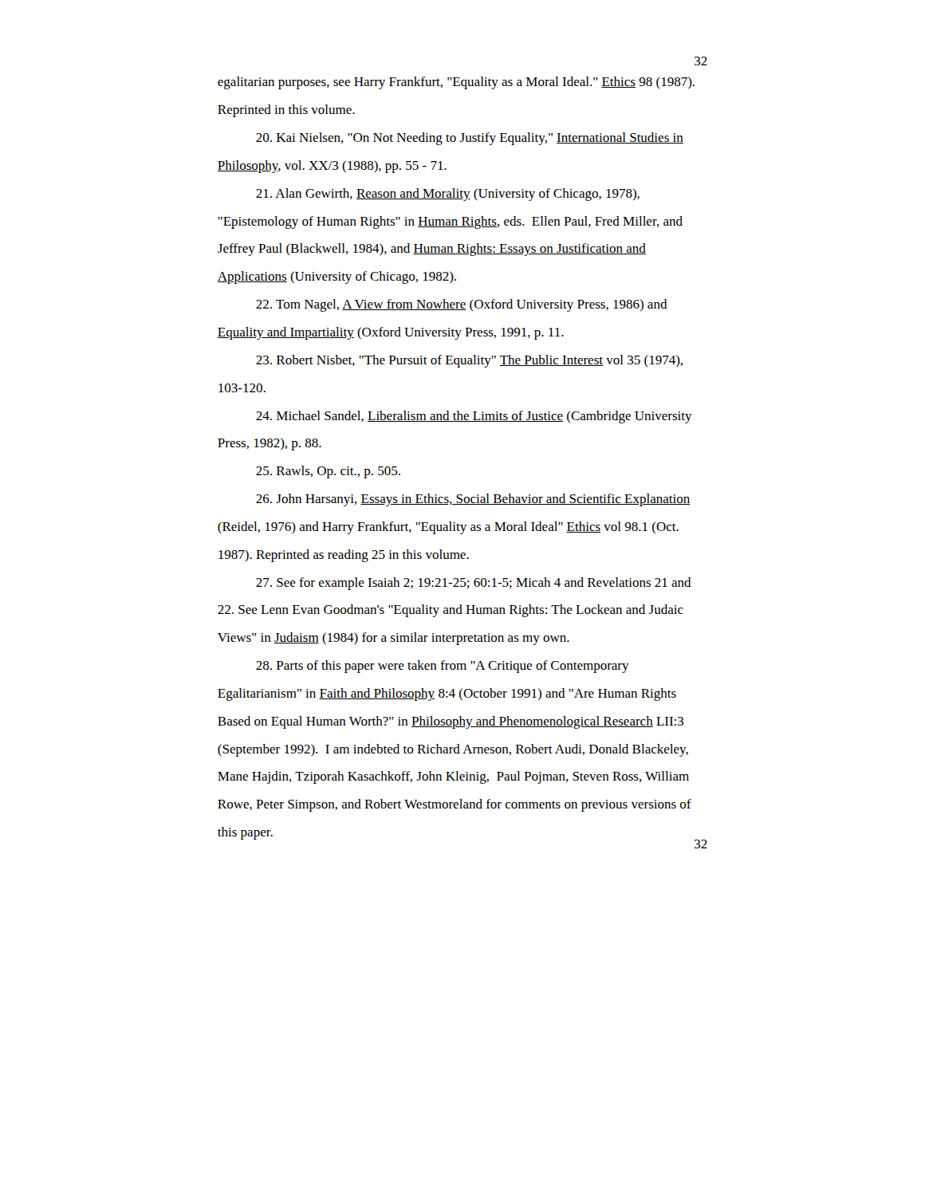32
egalitarian purposes, see Harry Frankfurt, "Equality as a Moral Ideal." Ethics 98 (1987). Reprinted in this volume.
20. Kai Nielsen, "On Not Needing to Justify Equality," International Studies in Philosophy, vol. XX/3 (1988), pp. 55 - 71.
21. Alan Gewirth, Reason and Morality (University of Chicago, 1978), "Epistemology of Human Rights" in Human Rights, eds. Ellen Paul, Fred Miller, and Jeffrey Paul (Blackwell, 1984), and Human Rights: Essays on Justification and Applications (University of Chicago, 1982).
22. Tom Nagel, A View from Nowhere (Oxford University Press, 1986) and Equality and Impartiality (Oxford University Press, 1991, p. 11.
23. Robert Nisbet, "The Pursuit of Equality" The Public Interest vol 35 (1974), 103-120.
24. Michael Sandel, Liberalism and the Limits of Justice (Cambridge University Press, 1982), p. 88.
25. Rawls, Op. cit., p. 505.
26. John Harsanyi, Essays in Ethics, Social Behavior and Scientific Explanation (Reidel, 1976) and Harry Frankfurt, "Equality as a Moral Ideal" Ethics vol 98.1 (Oct. 1987). Reprinted as reading 25 in this volume.
27. See for example Isaiah 2; 19:21-25; 60:1-5; Micah 4 and Revelations 21 and 22. See Lenn Evan Goodman's "Equality and Human Rights: The Lockean and Judaic Views" in Judaism (1984) for a similar interpretation as my own.
28. Parts of this paper were taken from "A Critique of Contemporary Egalitarianism" in Faith and Philosophy 8:4 (October 1991) and "Are Human Rights Based on Equal Human Worth?" in Philosophy and Phenomenological Research LII:3 (September 1992). I am indebted to Richard Arneson, Robert Audi, Donald Blackeley, Mane Hajdin, Tziporah Kasachkoff, John Kleinig, Paul Pojman, Steven Ross, William Rowe, Peter Simpson, and Robert Westmoreland for comments on previous versions of this paper.
32